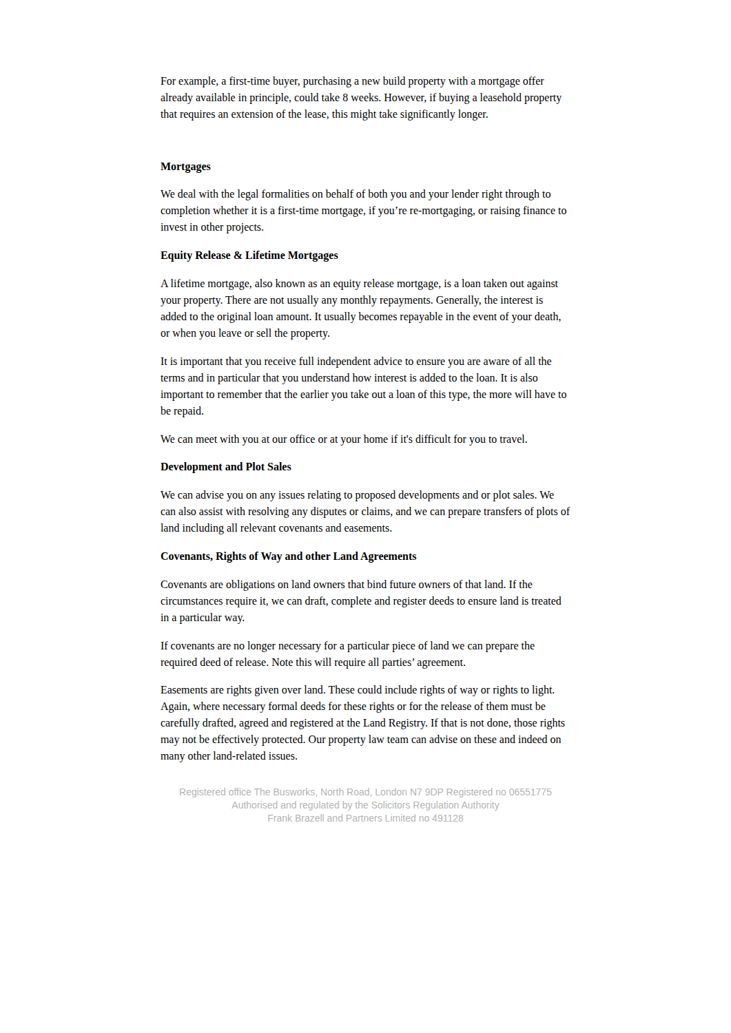For example, a first-time buyer, purchasing a new build property with a mortgage offer already available in principle, could take 8 weeks. However, if buying a leasehold property that requires an extension of the lease, this might take significantly longer.
Mortgages
We deal with the legal formalities on behalf of both you and your lender right through to completion whether it is a first-time mortgage, if you’re re-mortgaging, or raising finance to invest in other projects.
Equity Release & Lifetime Mortgages
A lifetime mortgage, also known as an equity release mortgage, is a loan taken out against your property. There are not usually any monthly repayments. Generally, the interest is added to the original loan amount. It usually becomes repayable in the event of your death, or when you leave or sell the property.
It is important that you receive full independent advice to ensure you are aware of all the terms and in particular that you understand how interest is added to the loan. It is also important to remember that the earlier you take out a loan of this type, the more will have to be repaid.
We can meet with you at our office or at your home if it's difficult for you to travel.
Development and Plot Sales
We can advise you on any issues relating to proposed developments and or plot sales. We can also assist with resolving any disputes or claims, and we can prepare transfers of plots of land including all relevant covenants and easements.
Covenants, Rights of Way and other Land Agreements
Covenants are obligations on land owners that bind future owners of that land. If the circumstances require it, we can draft, complete and register deeds to ensure land is treated in a particular way.
If covenants are no longer necessary for a particular piece of land we can prepare the required deed of release. Note this will require all parties’ agreement.
Easements are rights given over land. These could include rights of way or rights to light. Again, where necessary formal deeds for these rights or for the release of them must be carefully drafted, agreed and registered at the Land Registry. If that is not done, those rights may not be effectively protected. Our property law team can advise on these and indeed on many other land-related issues.
Registered office The Busworks, North Road, London N7 9DP Registered no 06551775
Authorised and regulated by the Solicitors Regulation Authority
Frank Brazell and Partners Limited no 491128